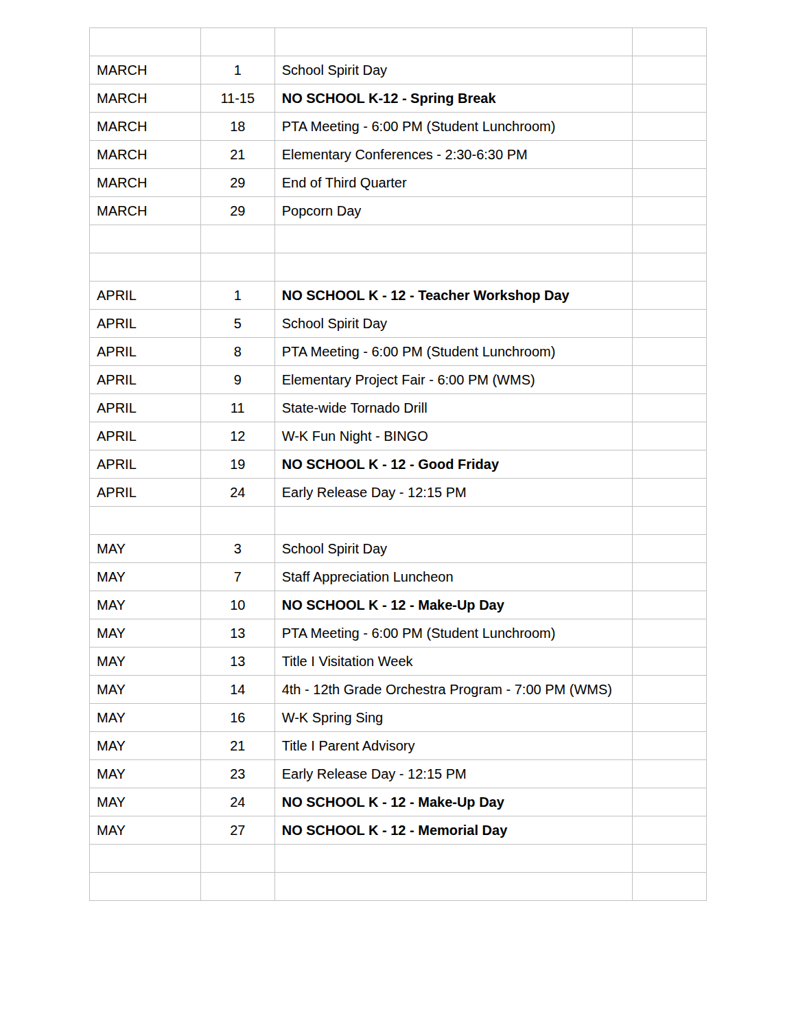| MARCH | 1 | School Spirit Day | |
| MARCH | 11-15 | NO SCHOOL K-12 - Spring Break | |
| MARCH | 18 | PTA Meeting - 6:00 PM (Student Lunchroom) | |
| MARCH | 21 | Elementary Conferences - 2:30-6:30 PM | |
| MARCH | 29 | End of Third Quarter | |
| MARCH | 29 | Popcorn Day | |
| APRIL | 1 | NO SCHOOL K - 12 - Teacher Workshop Day | |
| APRIL | 5 | School Spirit Day | |
| APRIL | 8 | PTA Meeting - 6:00 PM (Student Lunchroom) | |
| APRIL | 9 | Elementary Project Fair - 6:00 PM (WMS) | |
| APRIL | 11 | State-wide Tornado Drill | |
| APRIL | 12 | W-K Fun Night - BINGO | |
| APRIL | 19 | NO SCHOOL K - 12 - Good Friday | |
| APRIL | 24 | Early Release Day - 12:15 PM | |
| MAY | 3 | School Spirit Day | |
| MAY | 7 | Staff Appreciation Luncheon | |
| MAY | 10 | NO SCHOOL K - 12 - Make-Up Day | |
| MAY | 13 | PTA Meeting - 6:00 PM (Student Lunchroom) | |
| MAY | 13 | Title I Visitation Week | |
| MAY | 14 | 4th - 12th Grade Orchestra Program - 7:00 PM (WMS) | |
| MAY | 16 | W-K Spring Sing | |
| MAY | 21 | Title I Parent Advisory | |
| MAY | 23 | Early Release Day - 12:15 PM | |
| MAY | 24 | NO SCHOOL K - 12 - Make-Up Day | |
| MAY | 27 | NO SCHOOL K - 12 - Memorial Day | |